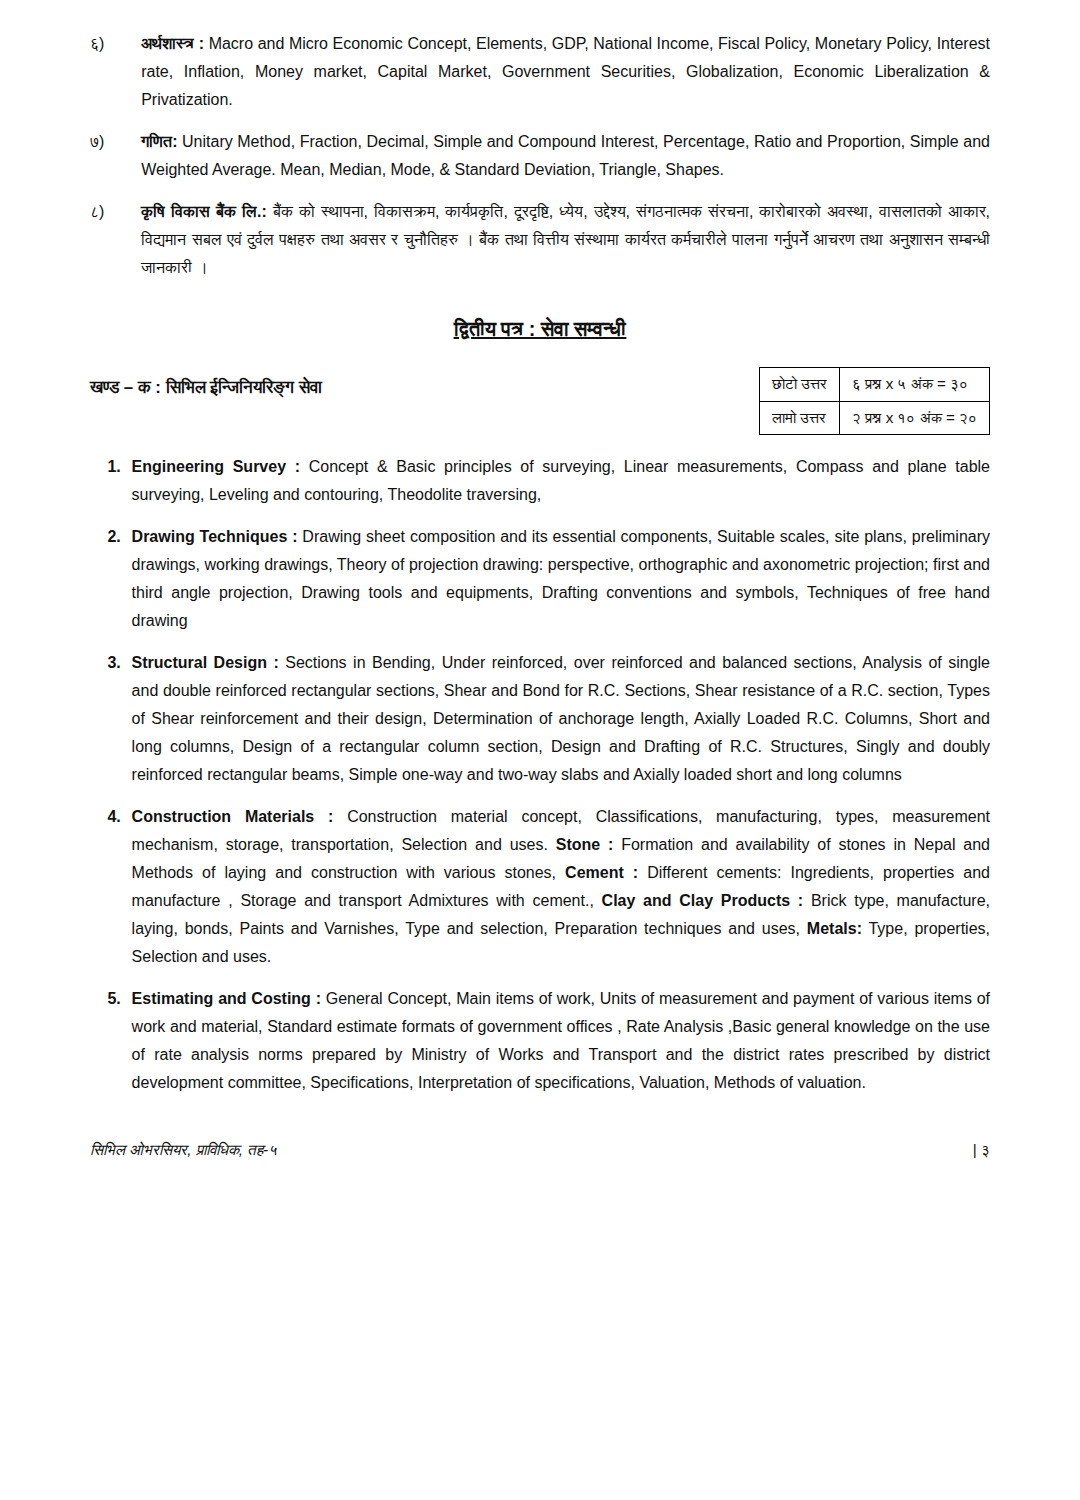६) अर्थशास्त्र : Macro and Micro Economic Concept, Elements, GDP, National Income, Fiscal Policy, Monetary Policy, Interest rate, Inflation, Money market, Capital Market, Government Securities, Globalization, Economic Liberalization & Privatization.
७) गणित: Unitary Method, Fraction, Decimal, Simple and Compound Interest, Percentage, Ratio and Proportion, Simple and Weighted Average. Mean, Median, Mode, & Standard Deviation, Triangle, Shapes.
८) कृषि विकास बैंक लि.: बैंक को स्थापना, विकासक्रम, कार्यप्रकृति, दूरदृष्टि, ध्येय, उद्देश्य, संगठनात्मक संरचना, कारोबारको अवस्था, वासलातको आकार, विद्यमान सबल एवं दुर्वल पक्षहरु तथा अवसर र चुनौतिहरु । बैंक तथा वित्तीय संस्थामा कार्यरत कर्मचारीले पालना गर्नुपर्ने आचरण तथा अनुशासन सम्बन्धी जानकारी ।
द्वितीय पत्र : सेवा सम्वन्धी
खण्ड – क : सिभिल ईन्जिनियरिङ्ग सेवा
| छोटो उत्तर | ६ प्रश्न x ५ अंक = ३० |
| लामो उत्तर | २ प्रश्न x १० अंक = २० |
Engineering Survey : Concept & Basic principles of surveying, Linear measurements, Compass and plane table surveying, Leveling and contouring, Theodolite traversing,
Drawing Techniques : Drawing sheet composition and its essential components, Suitable scales, site plans, preliminary drawings, working drawings, Theory of projection drawing: perspective, orthographic and axonometric projection; first and third angle projection, Drawing tools and equipments, Drafting conventions and symbols, Techniques of free hand drawing
Structural Design : Sections in Bending, Under reinforced, over reinforced and balanced sections, Analysis of single and double reinforced rectangular sections, Shear and Bond for R.C. Sections, Shear resistance of a R.C. section, Types of Shear reinforcement and their design, Determination of anchorage length, Axially Loaded R.C. Columns, Short and long columns, Design of a rectangular column section, Design and Drafting of R.C. Structures, Singly and doubly reinforced rectangular beams, Simple one-way and two-way slabs and Axially loaded short and long columns
Construction Materials : Construction material concept, Classifications, manufacturing, types, measurement mechanism, storage, transportation, Selection and uses. Stone : Formation and availability of stones in Nepal and Methods of laying and construction with various stones, Cement : Different cements: Ingredients, properties and manufacture , Storage and transport Admixtures with cement., Clay and Clay Products : Brick type, manufacture, laying, bonds, Paints and Varnishes, Type and selection, Preparation techniques and uses, Metals: Type, properties, Selection and uses.
Estimating and Costing : General Concept, Main items of work, Units of measurement and payment of various items of work and material, Standard estimate formats of government offices , Rate Analysis ,Basic general knowledge on the use of rate analysis norms prepared by Ministry of Works and Transport and the district rates prescribed by district development committee, Specifications, Interpretation of specifications, Valuation, Methods of valuation.
सिभिल ओभरसियर, प्राविधिक, तह-५ | ३